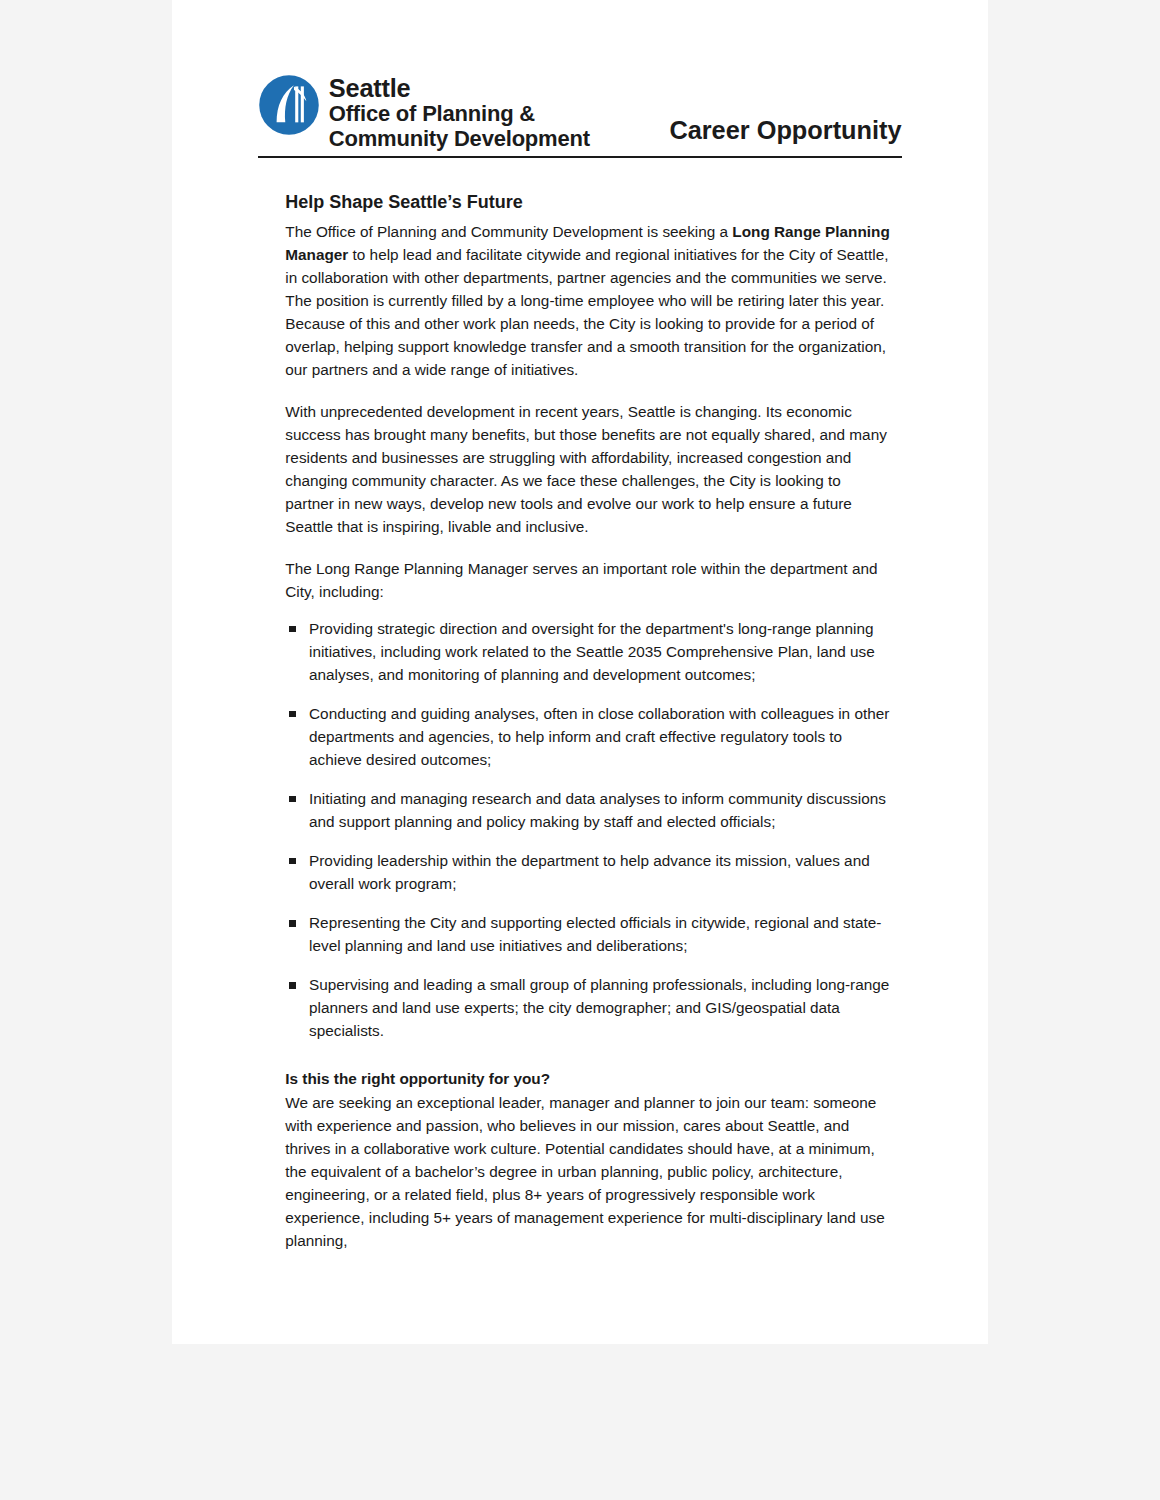Seattle
Office of Planning &
Community Development
Career Opportunity
Help Shape Seattle’s Future
The Office of Planning and Community Development is seeking a Long Range Planning Manager to help lead and facilitate citywide and regional initiatives for the City of Seattle, in collaboration with other departments, partner agencies and the communities we serve. The position is currently filled by a long-time employee who will be retiring later this year. Because of this and other work plan needs, the City is looking to provide for a period of overlap, helping support knowledge transfer and a smooth transition for the organization, our partners and a wide range of initiatives.
With unprecedented development in recent years, Seattle is changing. Its economic success has brought many benefits, but those benefits are not equally shared, and many residents and businesses are struggling with affordability, increased congestion and changing community character. As we face these challenges, the City is looking to partner in new ways, develop new tools and evolve our work to help ensure a future Seattle that is inspiring, livable and inclusive.
The Long Range Planning Manager serves an important role within the department and City, including:
Providing strategic direction and oversight for the department's long-range planning initiatives, including work related to the Seattle 2035 Comprehensive Plan, land use analyses, and monitoring of planning and development outcomes;
Conducting and guiding analyses, often in close collaboration with colleagues in other departments and agencies, to help inform and craft effective regulatory tools to achieve desired outcomes;
Initiating and managing research and data analyses to inform community discussions and support planning and policy making by staff and elected officials;
Providing leadership within the department to help advance its mission, values and overall work program;
Representing the City and supporting elected officials in citywide, regional and state-level planning and land use initiatives and deliberations;
Supervising and leading a small group of planning professionals, including long-range planners and land use experts; the city demographer; and GIS/geospatial data specialists.
Is this the right opportunity for you?
We are seeking an exceptional leader, manager and planner to join our team: someone with experience and passion, who believes in our mission, cares about Seattle, and thrives in a collaborative work culture. Potential candidates should have, at a minimum, the equivalent of a bachelor’s degree in urban planning, public policy, architecture, engineering, or a related field, plus 8+ years of progressively responsible work experience, including 5+ years of management experience for multi-disciplinary land use planning,